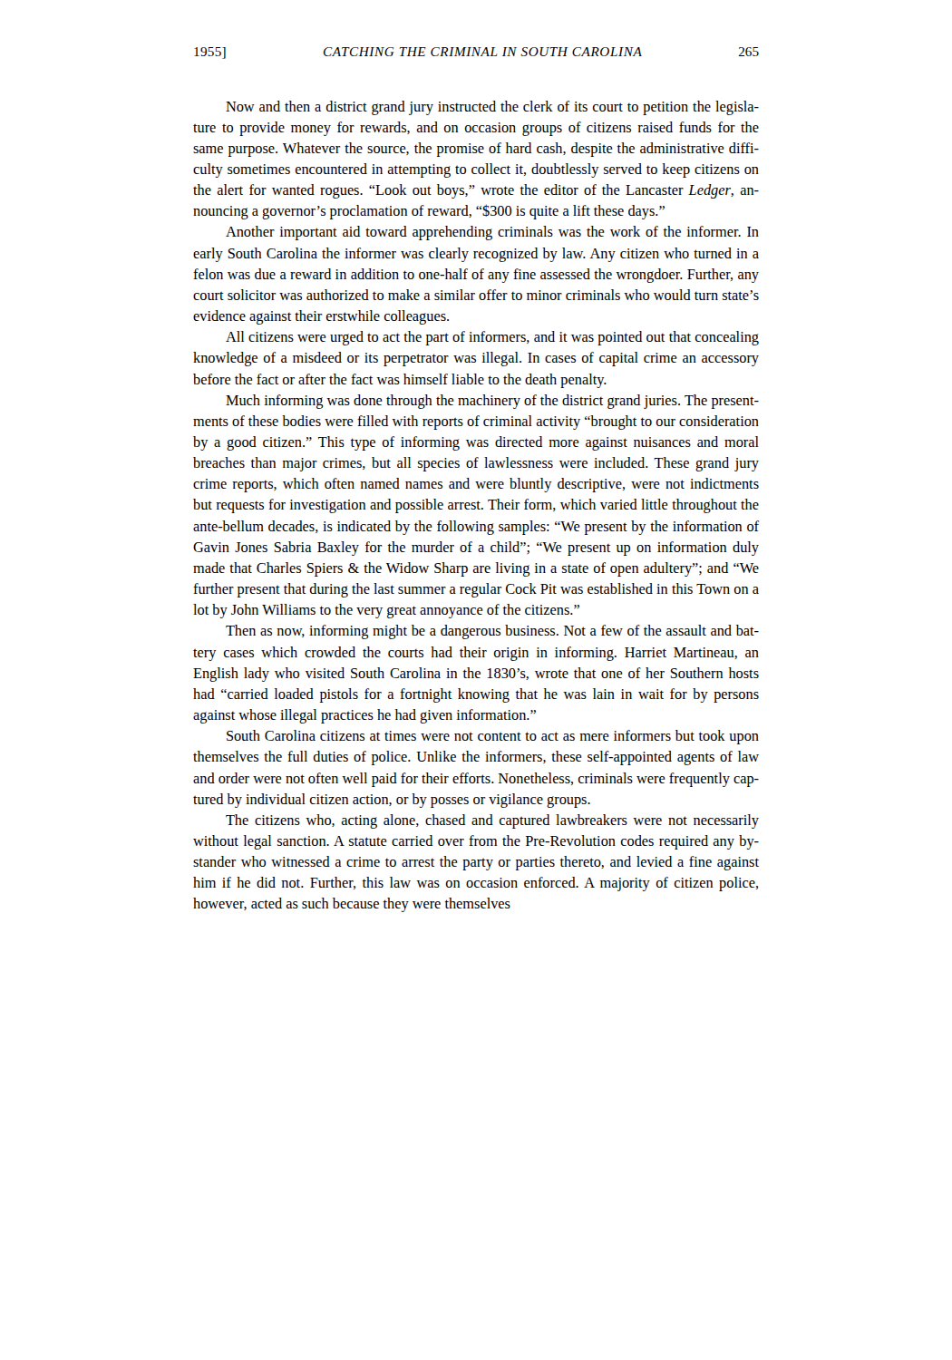1955] CATCHING THE CRIMINAL IN SOUTH CAROLINA 265
Now and then a district grand jury instructed the clerk of its court to petition the legislature to provide money for rewards, and on occasion groups of citizens raised funds for the same purpose. Whatever the source, the promise of hard cash, despite the administrative difficulty sometimes encountered in attempting to collect it, doubtlessly served to keep citizens on the alert for wanted rogues. “Look out boys,” wrote the editor of the Lancaster Ledger, announcing a governor’s proclamation of reward, “$300 is quite a lift these days.”
Another important aid toward apprehending criminals was the work of the informer. In early South Carolina the informer was clearly recognized by law. Any citizen who turned in a felon was due a reward in addition to one-half of any fine assessed the wrongdoer. Further, any court solicitor was authorized to make a similar offer to minor criminals who would turn state’s evidence against their erstwhile colleagues.
All citizens were urged to act the part of informers, and it was pointed out that concealing knowledge of a misdeed or its perpetrator was illegal. In cases of capital crime an accessory before the fact or after the fact was himself liable to the death penalty.
Much informing was done through the machinery of the district grand juries. The presentments of these bodies were filled with reports of criminal activity “brought to our consideration by a good citizen.” This type of informing was directed more against nuisances and moral breaches than major crimes, but all species of lawlessness were included. These grand jury crime reports, which often named names and were bluntly descriptive, were not indictments but requests for investigation and possible arrest. Their form, which varied little throughout the ante-bellum decades, is indicated by the following samples: “We present by the information of Gavin Jones Sabria Baxley for the murder of a child”; “We present up on information duly made that Charles Spiers & the Widow Sharp are living in a state of open adultery”; and “We further present that during the last summer a regular Cock Pit was established in this Town on a lot by John Williams to the very great annoyance of the citizens.”
Then as now, informing might be a dangerous business. Not a few of the assault and battery cases which crowded the courts had their origin in informing. Harriet Martineau, an English lady who visited South Carolina in the 1830’s, wrote that one of her Southern hosts had “carried loaded pistols for a fortnight knowing that he was lain in wait for by persons against whose illegal practices he had given information.”
South Carolina citizens at times were not content to act as mere informers but took upon themselves the full duties of police. Unlike the informers, these self-appointed agents of law and order were not often well paid for their efforts. Nonetheless, criminals were frequently captured by individual citizen action, or by posses or vigilance groups.
The citizens who, acting alone, chased and captured lawbreakers were not necessarily without legal sanction. A statute carried over from the Pre-Revolution codes required any bystander who witnessed a crime to arrest the party or parties thereto, and levied a fine against him if he did not. Further, this law was on occasion enforced. A majority of citizen police, however, acted as such because they were themselves